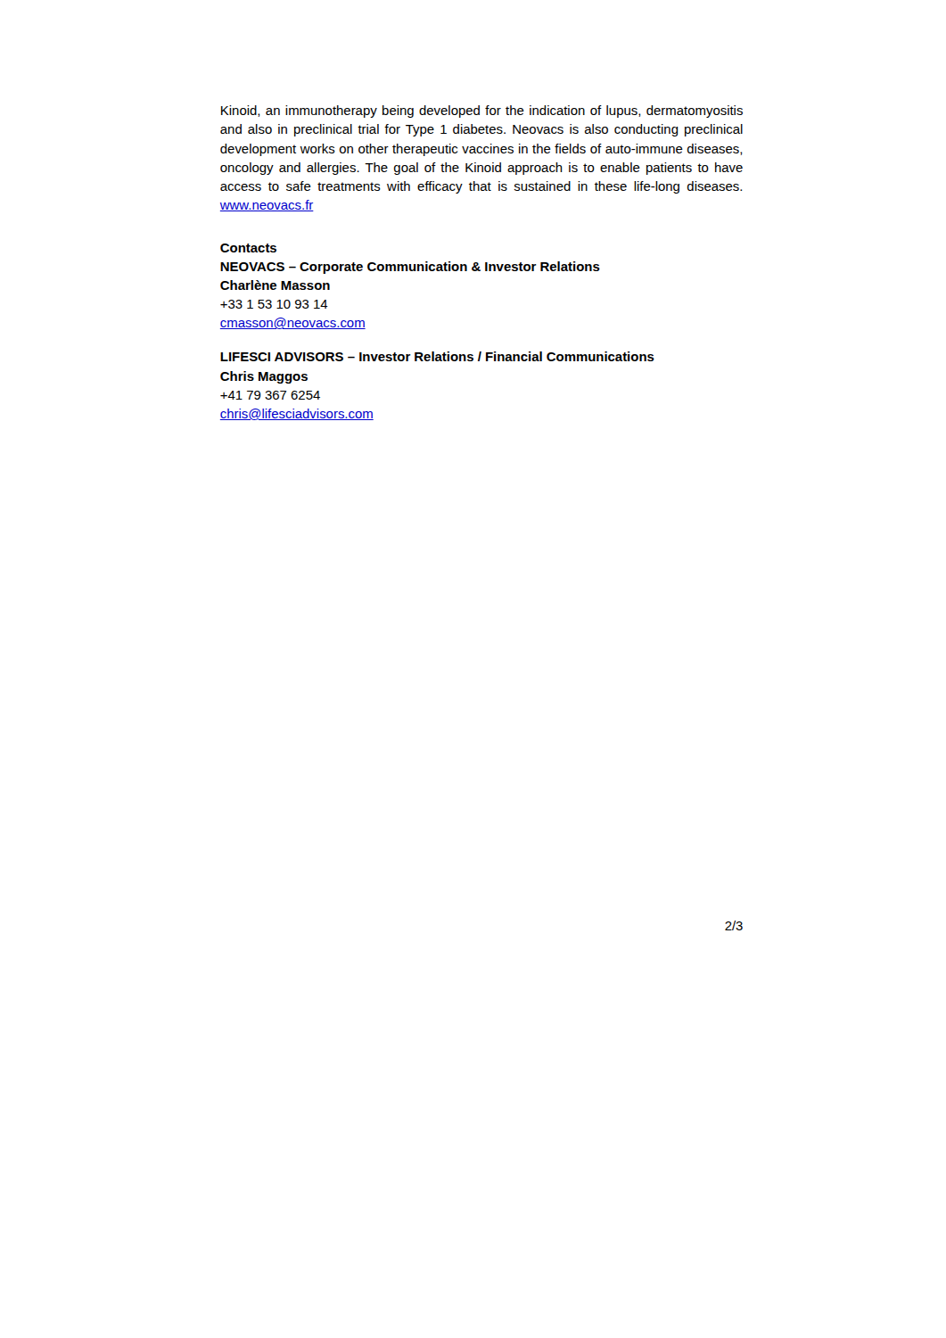Kinoid, an immunotherapy being developed for the indication of lupus, dermatomyositis and also in preclinical trial for Type 1 diabetes. Neovacs is also conducting preclinical development works on other therapeutic vaccines in the fields of auto-immune diseases, oncology and allergies. The goal of the Kinoid approach is to enable patients to have access to safe treatments with efficacy that is sustained in these life-long diseases. www.neovacs.fr
Contacts
NEOVACS – Corporate Communication & Investor Relations
Charlène Masson
+33 1 53 10 93 14
cmasson@neovacs.com
LIFESCI ADVISORS – Investor Relations / Financial Communications
Chris Maggos
+41 79 367 6254
chris@lifesciadvisors.com
2/3